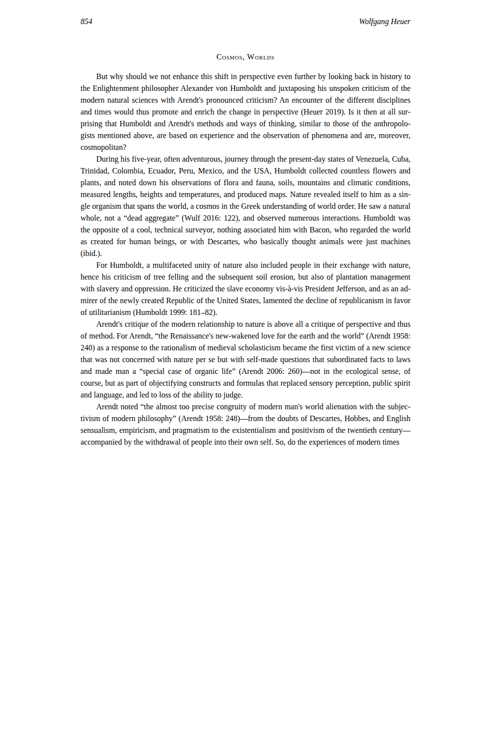854 Wolfgang Heuer
Cosmos, Worlds
But why should we not enhance this shift in perspective even further by looking back in history to the Enlightenment philosopher Alexander von Humboldt and juxtaposing his unspoken criticism of the modern natural sciences with Arendt's pronounced criticism? An encounter of the different disciplines and times would thus promote and enrich the change in perspective (Heuer 2019). Is it then at all surprising that Humboldt and Arendt's methods and ways of thinking, similar to those of the anthropologists mentioned above, are based on experience and the observation of phenomena and are, moreover, cosmopolitan?
During his five-year, often adventurous, journey through the present-day states of Venezuela, Cuba, Trinidad, Colombia, Ecuador, Peru, Mexico, and the USA, Humboldt collected countless flowers and plants, and noted down his observations of flora and fauna, soils, mountains and climatic conditions, measured lengths, heights and temperatures, and produced maps. Nature revealed itself to him as a single organism that spans the world, a cosmos in the Greek understanding of world order. He saw a natural whole, not a “dead aggregate” (Wulf 2016: 122), and observed numerous interactions. Humboldt was the opposite of a cool, technical surveyor, nothing associated him with Bacon, who regarded the world as created for human beings, or with Descartes, who basically thought animals were just machines (ibid.).
For Humboldt, a multifaceted unity of nature also included people in their exchange with nature, hence his criticism of tree felling and the subsequent soil erosion, but also of plantation management with slavery and oppression. He criticized the slave economy vis-à-vis President Jefferson, and as an admirer of the newly created Republic of the United States, lamented the decline of republicanism in favor of utilitarianism (Humboldt 1999: 181–82).
Arendt's critique of the modern relationship to nature is above all a critique of perspective and thus of method. For Arendt, “the Renaissance's new-wakened love for the earth and the world” (Arendt 1958: 240) as a response to the rationalism of medieval scholasticism became the first victim of a new science that was not concerned with nature per se but with self-made questions that subordinated facts to laws and made man a “special case of organic life” (Arendt 2006: 260)—not in the ecological sense, of course, but as part of objectifying constructs and formulas that replaced sensory perception, public spirit and language, and led to loss of the ability to judge.
Arendt noted “the almost too precise congruity of modern man's world alienation with the subjectivism of modern philosophy” (Arendt 1958: 248)—from the doubts of Descartes, Hobbes, and English sensualism, empiricism, and pragmatism to the existentialism and positivism of the twentieth century—accompanied by the withdrawal of people into their own self. So, do the experiences of modern times